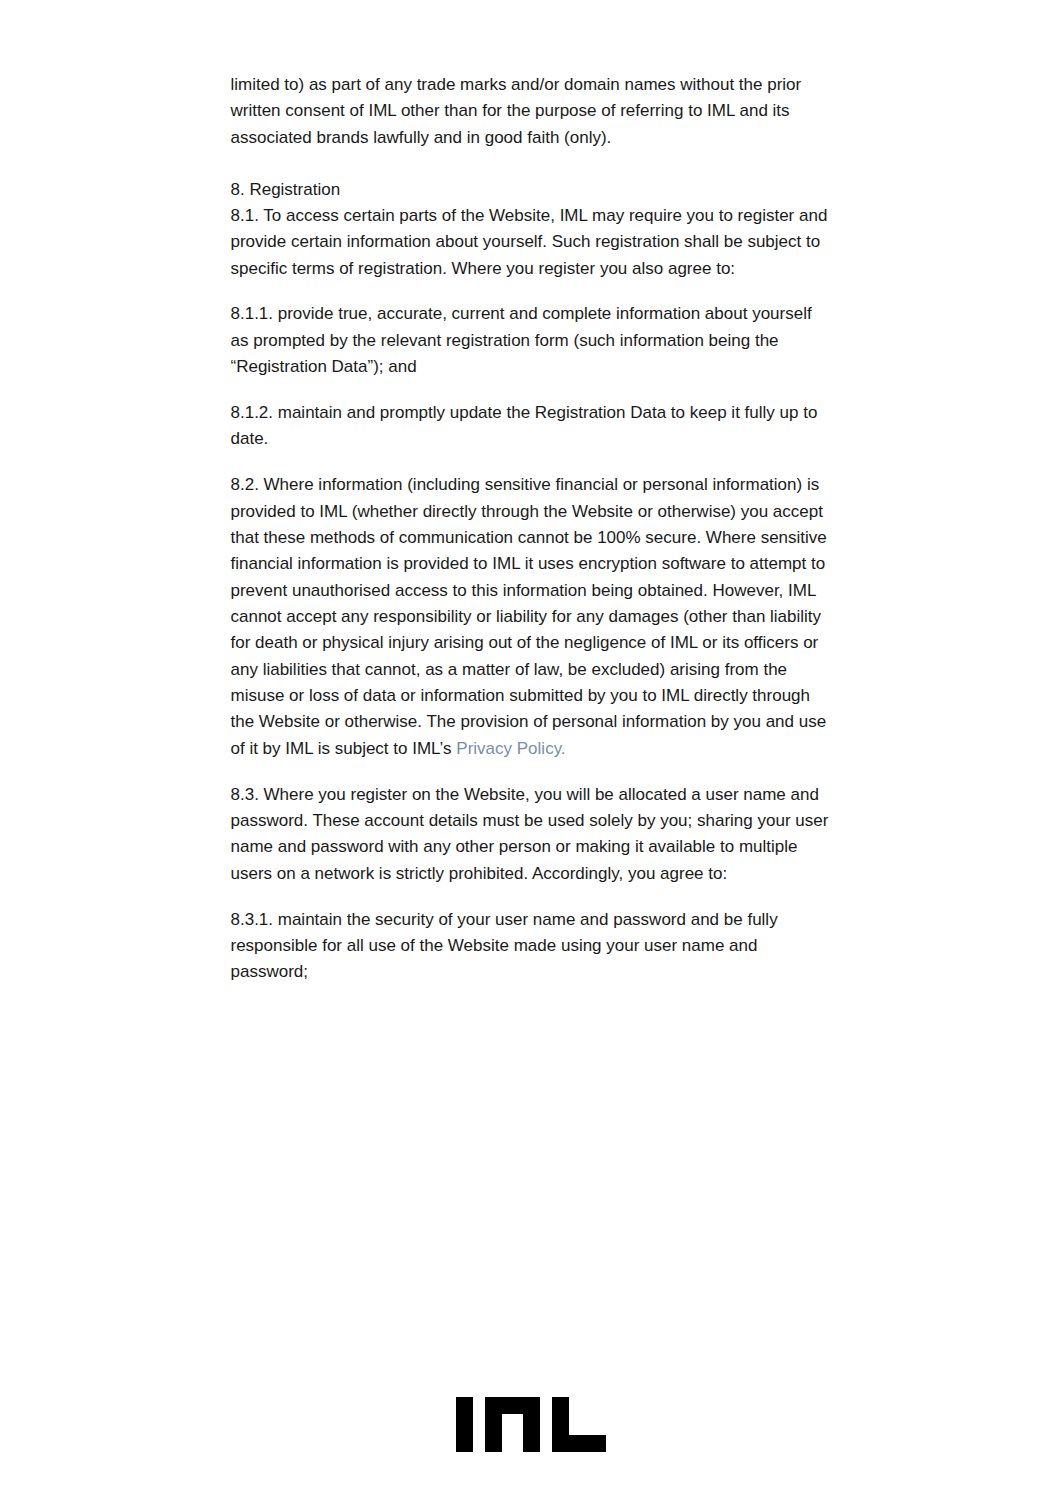limited to) as part of any trade marks and/or domain names without the prior written consent of IML other than for the purpose of referring to IML and its associated brands lawfully and in good faith (only).
8. Registration
8.1. To access certain parts of the Website, IML may require you to register and provide certain information about yourself. Such registration shall be subject to specific terms of registration. Where you register you also agree to:
8.1.1. provide true, accurate, current and complete information about yourself as prompted by the relevant registration form (such information being the “Registration Data”); and
8.1.2. maintain and promptly update the Registration Data to keep it fully up to date.
8.2. Where information (including sensitive financial or personal information) is provided to IML (whether directly through the Website or otherwise) you accept that these methods of communication cannot be 100% secure. Where sensitive financial information is provided to IML it uses encryption software to attempt to prevent unauthorised access to this information being obtained. However, IML cannot accept any responsibility or liability for any damages (other than liability for death or physical injury arising out of the negligence of IML or its officers or any liabilities that cannot, as a matter of law, be excluded) arising from the misuse or loss of data or information submitted by you to IML directly through the Website or otherwise. The provision of personal information by you and use of it by IML is subject to IML’s Privacy Policy.
8.3. Where you register on the Website, you will be allocated a user name and password. These account details must be used solely by you; sharing your user name and password with any other person or making it available to multiple users on a network is strictly prohibited. Accordingly, you agree to:
8.3.1. maintain the security of your user name and password and be fully responsible for all use of the Website made using your user name and password;